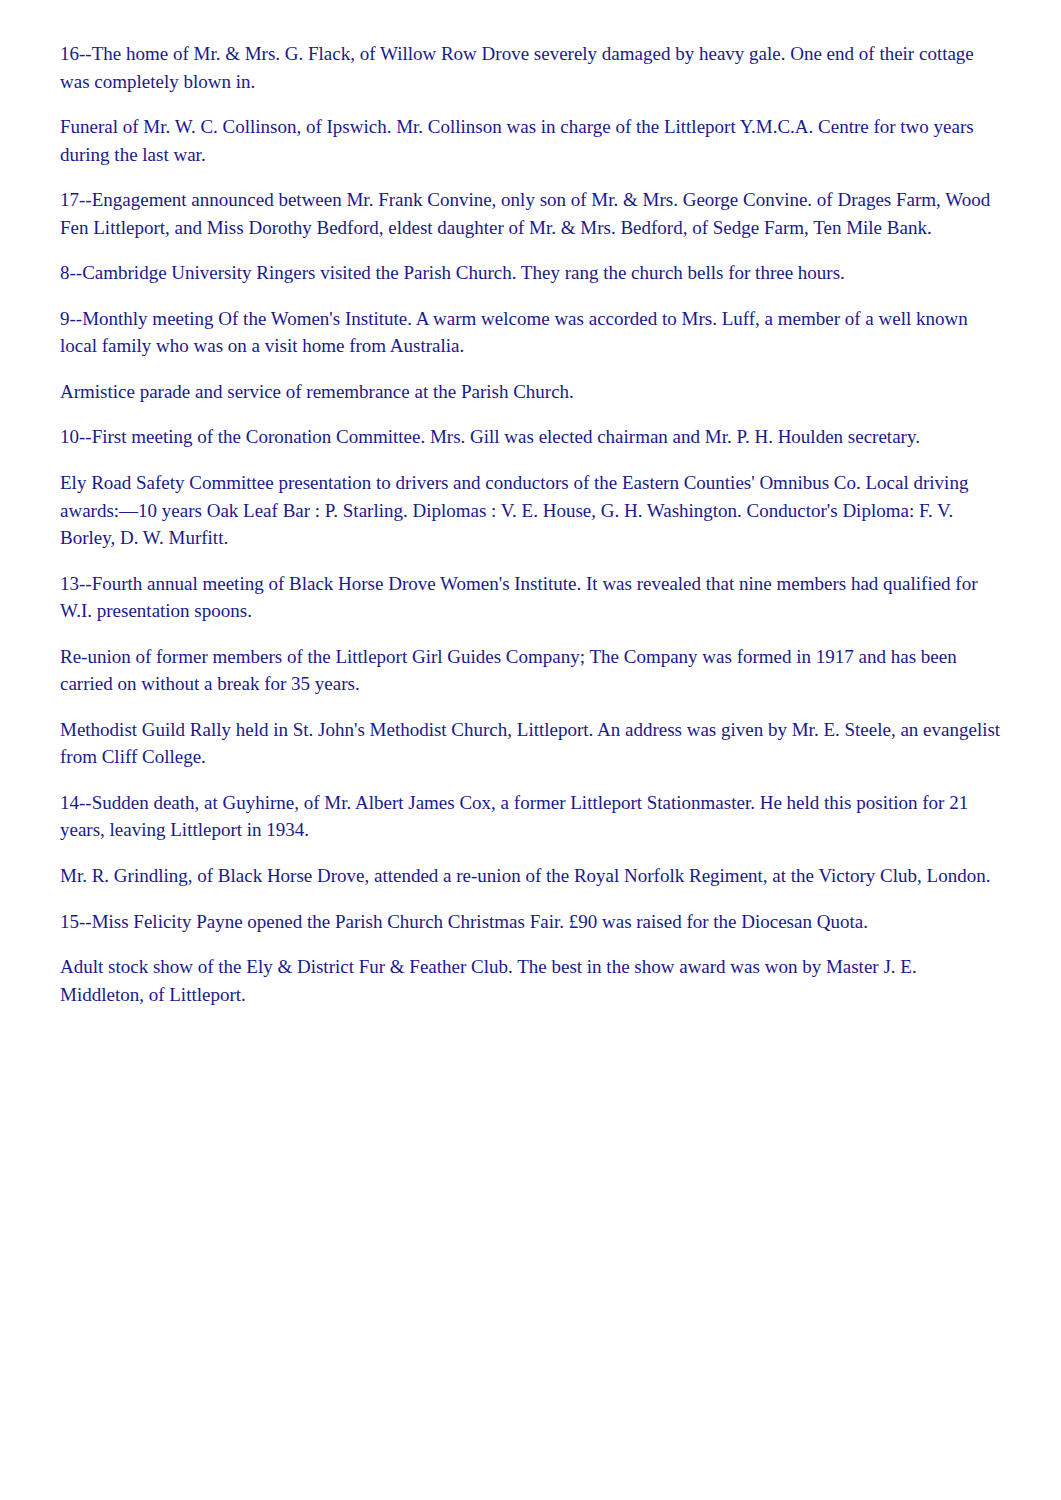16--The home of Mr. & Mrs. G. Flack, of Willow Row Drove severely damaged by heavy gale. One end of their cottage was completely blown in.
Funeral of Mr. W. C. Collinson, of Ipswich. Mr. Collinson was in charge of the Littleport Y.M.C.A. Centre for two years during the last war.
17--Engagement announced between Mr. Frank Convine, only son of Mr. & Mrs. George Convine. of Drages Farm, Wood Fen Littleport, and Miss Dorothy Bedford, eldest daughter of Mr. & Mrs. Bedford, of Sedge Farm, Ten Mile Bank.
8--Cambridge University Ringers visited the Parish Church. They rang the church bells for three hours.
9--Monthly meeting Of the Women's Institute. A warm welcome was accorded to Mrs. Luff, a member of a well known local family who was on a visit home from Australia.
Armistice parade and service of remembrance at the Parish Church.
10--First meeting of the Coronation Committee. Mrs. Gill was elected chairman and Mr. P. H. Houlden secretary.
Ely Road Safety Committee presentation to drivers and conductors of the Eastern Counties' Omnibus Co. Local driving awards:—10 years Oak Leaf Bar : P. Starling. Diplomas : V. E. House, G. H. Washington. Conductor's Diploma: F. V. Borley, D. W. Murfitt.
13--Fourth annual meeting of Black Horse Drove Women's Institute. It was revealed that nine members had qualified for W.I. presentation spoons.
Re-union of former members of the Littleport Girl Guides Company; The Company was formed in 1917 and has been carried on without a break for 35 years.
Methodist Guild Rally held in St. John's Methodist Church, Littleport. An address was given by Mr. E. Steele, an evangelist from Cliff College.
14--Sudden death, at Guyhirne, of Mr. Albert James Cox, a former Littleport Stationmaster. He held this position for 21 years, leaving Littleport in 1934.
Mr. R. Grindling, of Black Horse Drove, attended a re-union of the Royal Norfolk Regiment, at the Victory Club, London.
15--Miss Felicity Payne opened the Parish Church Christmas Fair. £90 was raised for the Diocesan Quota.
Adult stock show of the Ely & District Fur & Feather Club. The best in the show award was won by Master J. E. Middleton, of Littleport.